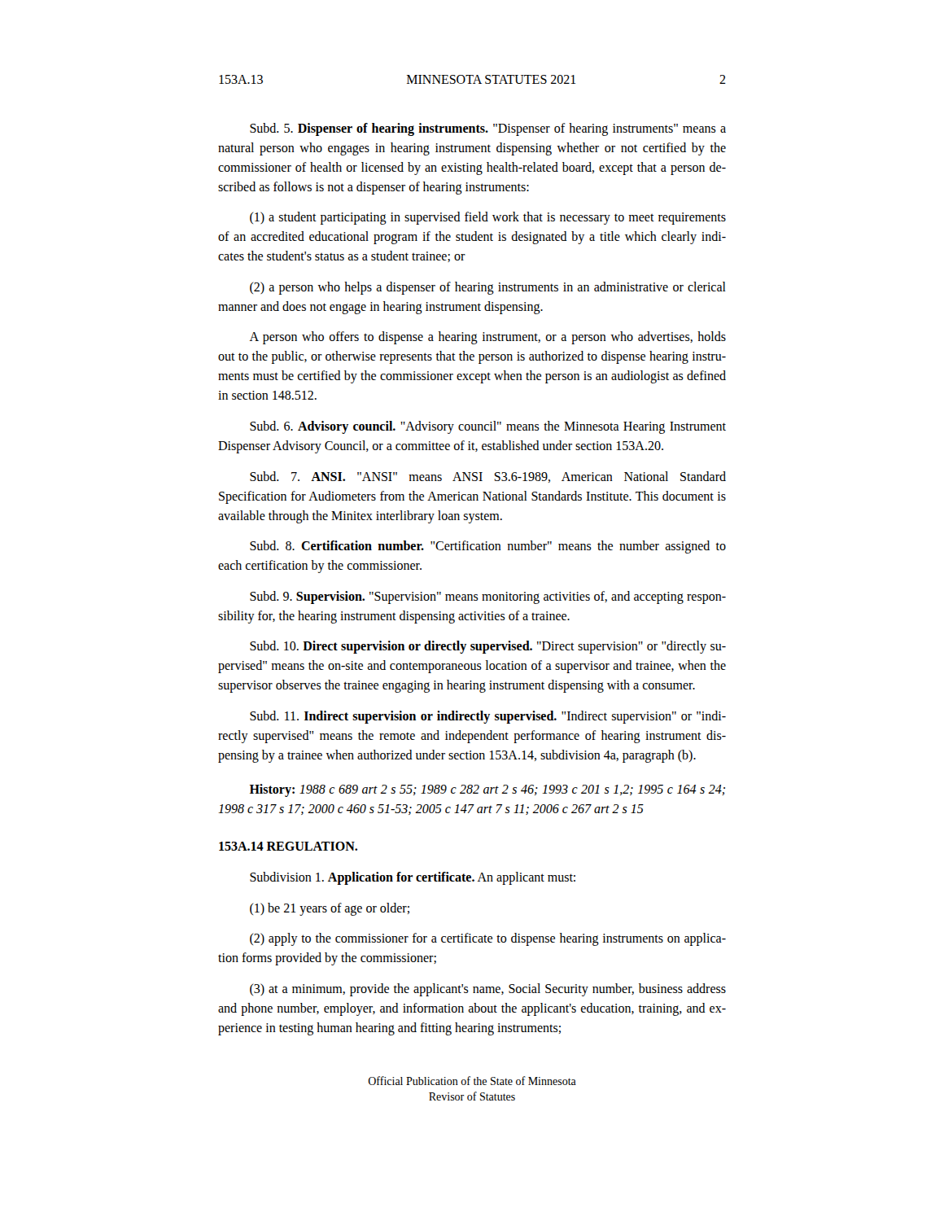153A.13
MINNESOTA STATUTES 2021
2
Subd. 5. Dispenser of hearing instruments. "Dispenser of hearing instruments" means a natural person who engages in hearing instrument dispensing whether or not certified by the commissioner of health or licensed by an existing health-related board, except that a person described as follows is not a dispenser of hearing instruments:
(1) a student participating in supervised field work that is necessary to meet requirements of an accredited educational program if the student is designated by a title which clearly indicates the student's status as a student trainee; or
(2) a person who helps a dispenser of hearing instruments in an administrative or clerical manner and does not engage in hearing instrument dispensing.
A person who offers to dispense a hearing instrument, or a person who advertises, holds out to the public, or otherwise represents that the person is authorized to dispense hearing instruments must be certified by the commissioner except when the person is an audiologist as defined in section 148.512.
Subd. 6. Advisory council. "Advisory council" means the Minnesota Hearing Instrument Dispenser Advisory Council, or a committee of it, established under section 153A.20.
Subd. 7. ANSI. "ANSI" means ANSI S3.6-1989, American National Standard Specification for Audiometers from the American National Standards Institute. This document is available through the Minitex interlibrary loan system.
Subd. 8. Certification number. "Certification number" means the number assigned to each certification by the commissioner.
Subd. 9. Supervision. "Supervision" means monitoring activities of, and accepting responsibility for, the hearing instrument dispensing activities of a trainee.
Subd. 10. Direct supervision or directly supervised. "Direct supervision" or "directly supervised" means the on-site and contemporaneous location of a supervisor and trainee, when the supervisor observes the trainee engaging in hearing instrument dispensing with a consumer.
Subd. 11. Indirect supervision or indirectly supervised. "Indirect supervision" or "indirectly supervised" means the remote and independent performance of hearing instrument dispensing by a trainee when authorized under section 153A.14, subdivision 4a, paragraph (b).
History: 1988 c 689 art 2 s 55; 1989 c 282 art 2 s 46; 1993 c 201 s 1,2; 1995 c 164 s 24; 1998 c 317 s 17; 2000 c 460 s 51-53; 2005 c 147 art 7 s 11; 2006 c 267 art 2 s 15
153A.14 REGULATION.
Subdivision 1. Application for certificate. An applicant must:
(1) be 21 years of age or older;
(2) apply to the commissioner for a certificate to dispense hearing instruments on application forms provided by the commissioner;
(3) at a minimum, provide the applicant's name, Social Security number, business address and phone number, employer, and information about the applicant's education, training, and experience in testing human hearing and fitting hearing instruments;
Official Publication of the State of Minnesota
Revisor of Statutes